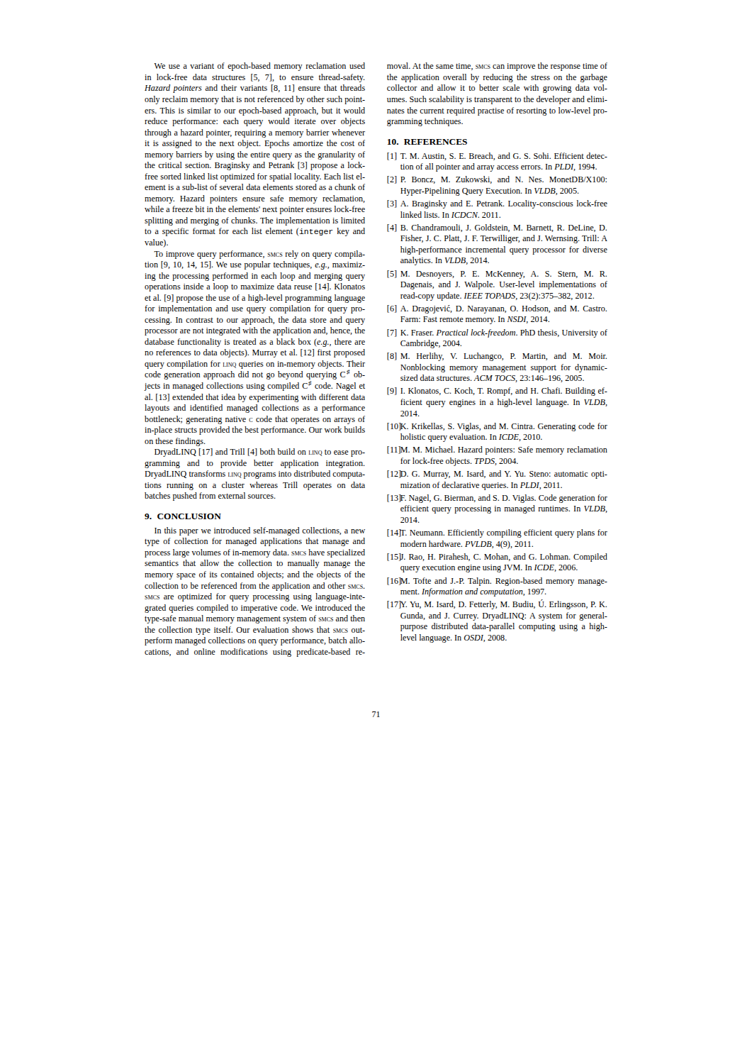We use a variant of epoch-based memory reclamation used in lock-free data structures [5, 7], to ensure thread-safety. Hazard pointers and their variants [8, 11] ensure that threads only reclaim memory that is not referenced by other such pointers. This is similar to our epoch-based approach, but it would reduce performance: each query would iterate over objects through a hazard pointer, requiring a memory barrier whenever it is assigned to the next object. Epochs amortize the cost of memory barriers by using the entire query as the granularity of the critical section. Braginsky and Petrank [3] propose a lock-free sorted linked list optimized for spatial locality. Each list element is a sub-list of several data elements stored as a chunk of memory. Hazard pointers ensure safe memory reclamation, while a freeze bit in the elements' next pointer ensures lock-free splitting and merging of chunks. The implementation is limited to a specific format for each list element (integer key and value).
To improve query performance, smcs rely on query compilation [9, 10, 14, 15]. We use popular techniques, e.g., maximizing the processing performed in each loop and merging query operations inside a loop to maximize data reuse [14]. Klonatos et al. [9] propose the use of a high-level programming language for implementation and use query compilation for query processing. In contrast to our approach, the data store and query processor are not integrated with the application and, hence, the database functionality is treated as a black box (e.g., there are no references to data objects). Murray et al. [12] first proposed query compilation for linq queries on in-memory objects. Their code generation approach did not go beyond querying C♯ objects in managed collections using compiled C♯ code. Nagel et al. [13] extended that idea by experimenting with different data layouts and identified managed collections as a performance bottleneck; generating native c code that operates on arrays of in-place structs provided the best performance. Our work builds on these findings.
DryadLINQ [17] and Trill [4] both build on linq to ease programming and to provide better application integration. DryadLINQ transforms linq programs into distributed computations running on a cluster whereas Trill operates on data batches pushed from external sources.
9. CONCLUSION
In this paper we introduced self-managed collections, a new type of collection for managed applications that manage and process large volumes of in-memory data. smcs have specialized semantics that allow the collection to manually manage the memory space of its contained objects; and the objects of the collection to be referenced from the application and other smcs. smcs are optimized for query processing using language-integrated queries compiled to imperative code. We introduced the type-safe manual memory management system of smcs and then the collection type itself. Our evaluation shows that smcs outperform managed collections on query performance, batch allocations, and online modifications using predicate-based removal. At the same time, smcs can improve the response time of the application overall by reducing the stress on the garbage collector and allow it to better scale with growing data volumes. Such scalability is transparent to the developer and eliminates the current required practise of resorting to low-level programming techniques.
10. REFERENCES
T. M. Austin, S. E. Breach, and G. S. Sohi. Efficient detection of all pointer and array access errors. In PLDI, 1994.
P. Boncz, M. Zukowski, and N. Nes. MonetDB/X100: Hyper-Pipelining Query Execution. In VLDB, 2005.
A. Braginsky and E. Petrank. Locality-conscious lock-free linked lists. In ICDCN. 2011.
B. Chandramouli, J. Goldstein, M. Barnett, R. DeLine, D. Fisher, J. C. Platt, J. F. Terwilliger, and J. Wernsing. Trill: A high-performance incremental query processor for diverse analytics. In VLDB, 2014.
M. Desnoyers, P. E. McKenney, A. S. Stern, M. R. Dagenais, and J. Walpole. User-level implementations of read-copy update. IEEE TOPADS, 23(2):375–382, 2012.
A. Dragojević, D. Narayanan, O. Hodson, and M. Castro. Farm: Fast remote memory. In NSDI, 2014.
K. Fraser. Practical lock-freedom. PhD thesis, University of Cambridge, 2004.
M. Herlihy, V. Luchangco, P. Martin, and M. Moir. Nonblocking memory management support for dynamic-sized data structures. ACM TOCS, 23:146–196, 2005.
I. Klonatos, C. Koch, T. Rompf, and H. Chafi. Building efficient query engines in a high-level language. In VLDB, 2014.
K. Krikellas, S. Viglas, and M. Cintra. Generating code for holistic query evaluation. In ICDE, 2010.
M. M. Michael. Hazard pointers: Safe memory reclamation for lock-free objects. TPDS, 2004.
D. G. Murray, M. Isard, and Y. Yu. Steno: automatic optimization of declarative queries. In PLDI, 2011.
F. Nagel, G. Bierman, and S. D. Viglas. Code generation for efficient query processing in managed runtimes. In VLDB, 2014.
T. Neumann. Efficiently compiling efficient query plans for modern hardware. PVLDB, 4(9), 2011.
J. Rao, H. Pirahesh, C. Mohan, and G. Lohman. Compiled query execution engine using JVM. In ICDE, 2006.
M. Tofte and J.-P. Talpin. Region-based memory management. Information and computation, 1997.
Y. Yu, M. Isard, D. Fetterly, M. Budiu, Ú. Erlingsson, P. K. Gunda, and J. Currey. DryadLINQ: A system for general-purpose distributed data-parallel computing using a high-level language. In OSDI, 2008.
71